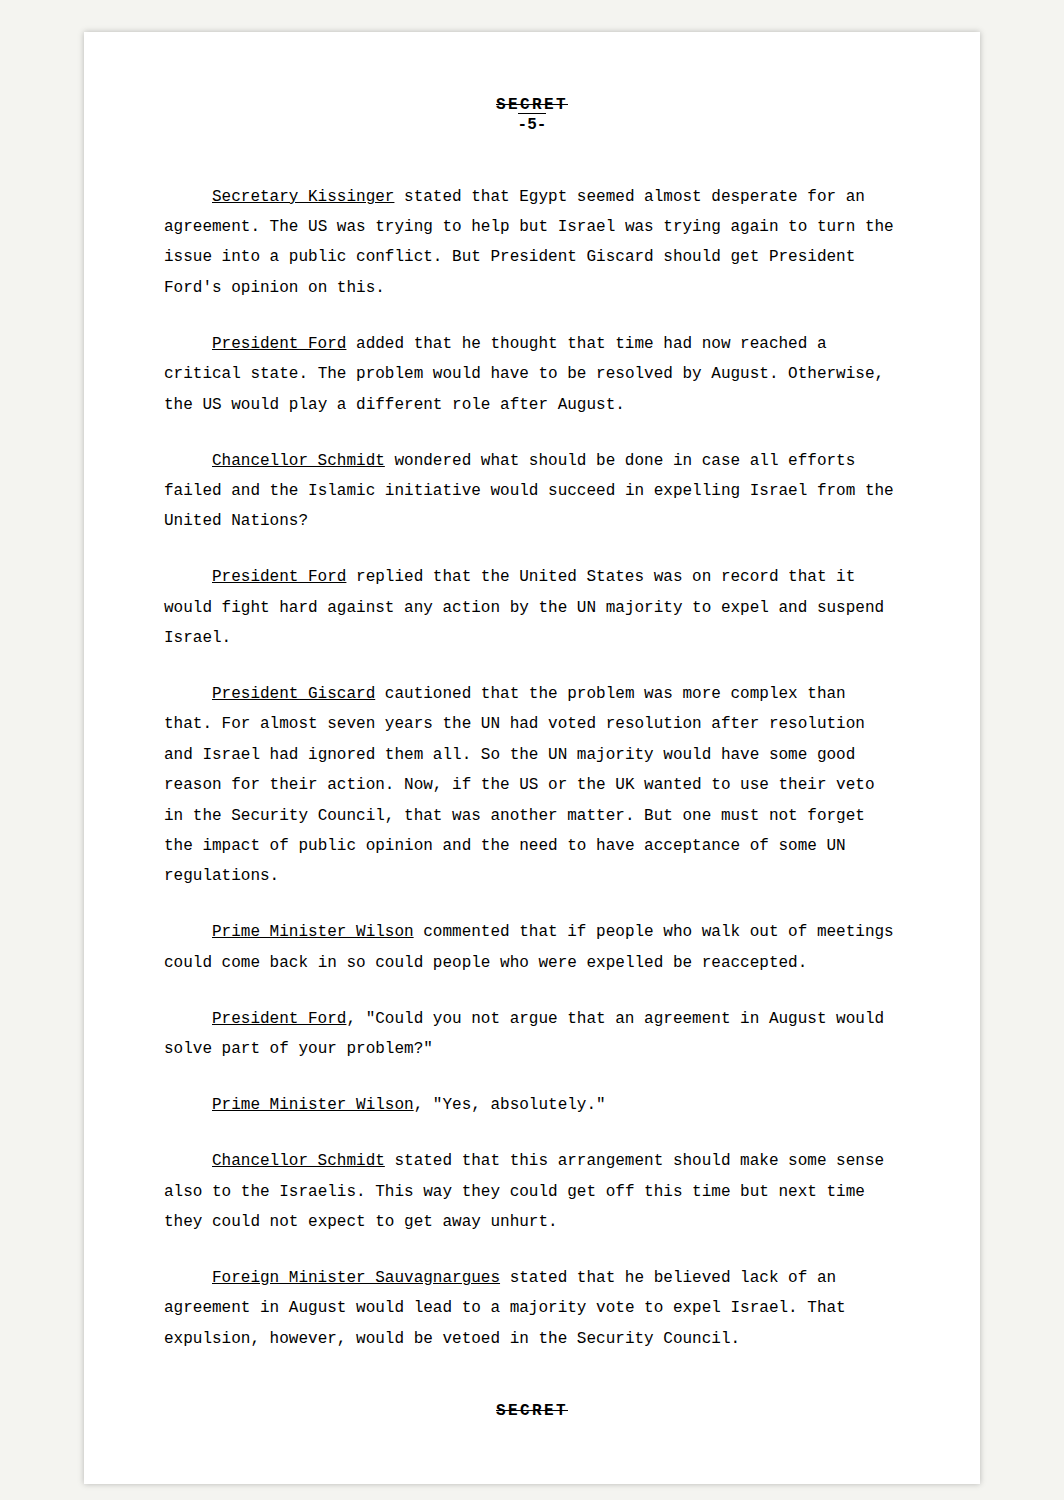SECRET
-5-
Secretary Kissinger stated that Egypt seemed almost desperate for an agreement. The US was trying to help but Israel was trying again to turn the issue into a public conflict. But President Giscard should get President Ford's opinion on this.
President Ford added that he thought that time had now reached a critical state. The problem would have to be resolved by August. Otherwise, the US would play a different role after August.
Chancellor Schmidt wondered what should be done in case all efforts failed and the Islamic initiative would succeed in expelling Israel from the United Nations?
President Ford replied that the United States was on record that it would fight hard against any action by the UN majority to expel and suspend Israel.
President Giscard cautioned that the problem was more complex than that. For almost seven years the UN had voted resolution after resolution and Israel had ignored them all. So the UN majority would have some good reason for their action. Now, if the US or the UK wanted to use their veto in the Security Council, that was another matter. But one must not forget the impact of public opinion and the need to have acceptance of some UN regulations.
Prime Minister Wilson commented that if people who walk out of meetings could come back in so could people who were expelled be reaccepted.
President Ford, "Could you not argue that an agreement in August would solve part of your problem?"
Prime Minister Wilson, "Yes, absolutely."
Chancellor Schmidt stated that this arrangement should make some sense also to the Israelis. This way they could get off this time but next time they could not expect to get away unhurt.
Foreign Minister Sauvagnargues stated that he believed lack of an agreement in August would lead to a majority vote to expel Israel. That expulsion, however, would be vetoed in the Security Council.
SECRET